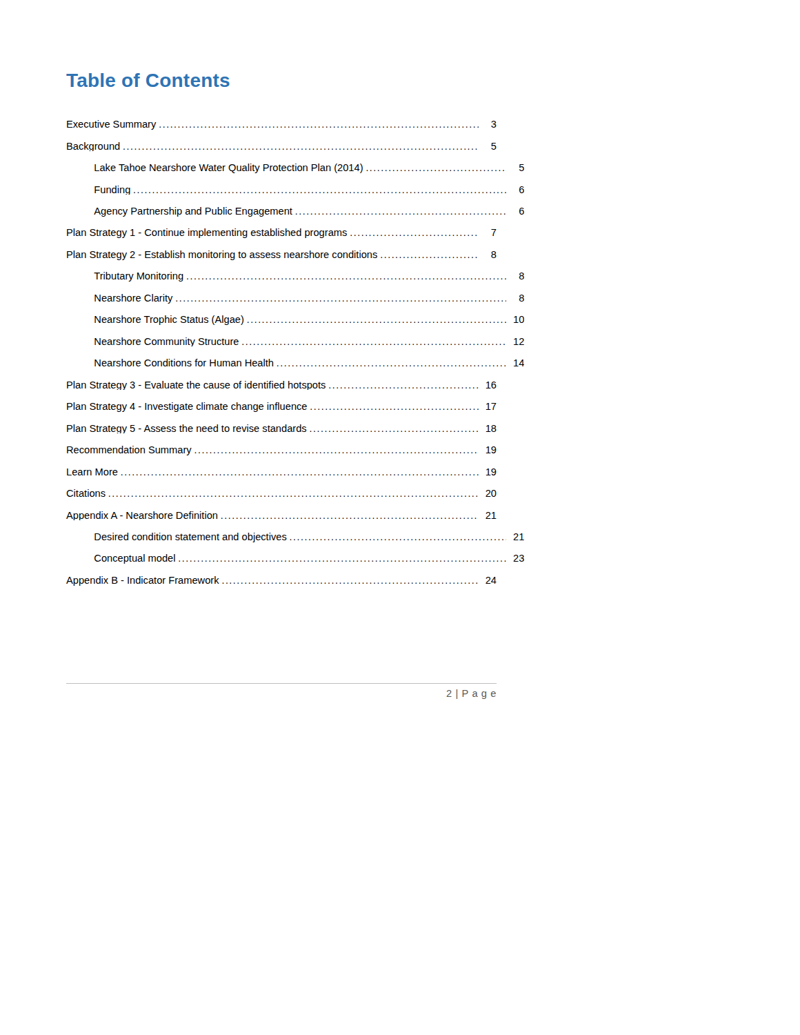Table of Contents
Executive Summary ........................................................................................................................... 3
Background ..................................................................................................................................... 5
Lake Tahoe Nearshore Water Quality Protection Plan (2014) ........................................................... 5
Funding ................................................................................................................................. 6
Agency Partnership and Public Engagement ....................................................................... 6
Plan Strategy 1 - Continue implementing established programs .............................................................. 7
Plan Strategy 2 - Establish monitoring to assess nearshore conditions ...................................................... 8
Tributary Monitoring ......................................................................................................... 8
Nearshore Clarity .............................................................................................................. 8
Nearshore Trophic Status (Algae) ..................................................................................... 10
Nearshore Community Structure ....................................................................................... 12
Nearshore Conditions for Human Health ......................................................................... 14
Plan Strategy 3 - Evaluate the cause of identified hotspots ....................................................................... 16
Plan Strategy 4 - Investigate climate change influence ............................................................................. 17
Plan Strategy 5 - Assess the need to revise standards ............................................................................... 18
Recommendation Summary ............................................................................................................. 19
Learn More ............................................................................................................................. 19
Citations ................................................................................................................................. 20
Appendix A - Nearshore Definition ......................................................................................................... 21
Desired condition statement and objectives ....................................................................... 21
Conceptual model ............................................................................................................. 23
Appendix B - Indicator Framework ......................................................................................................... 24
2 | P a g e